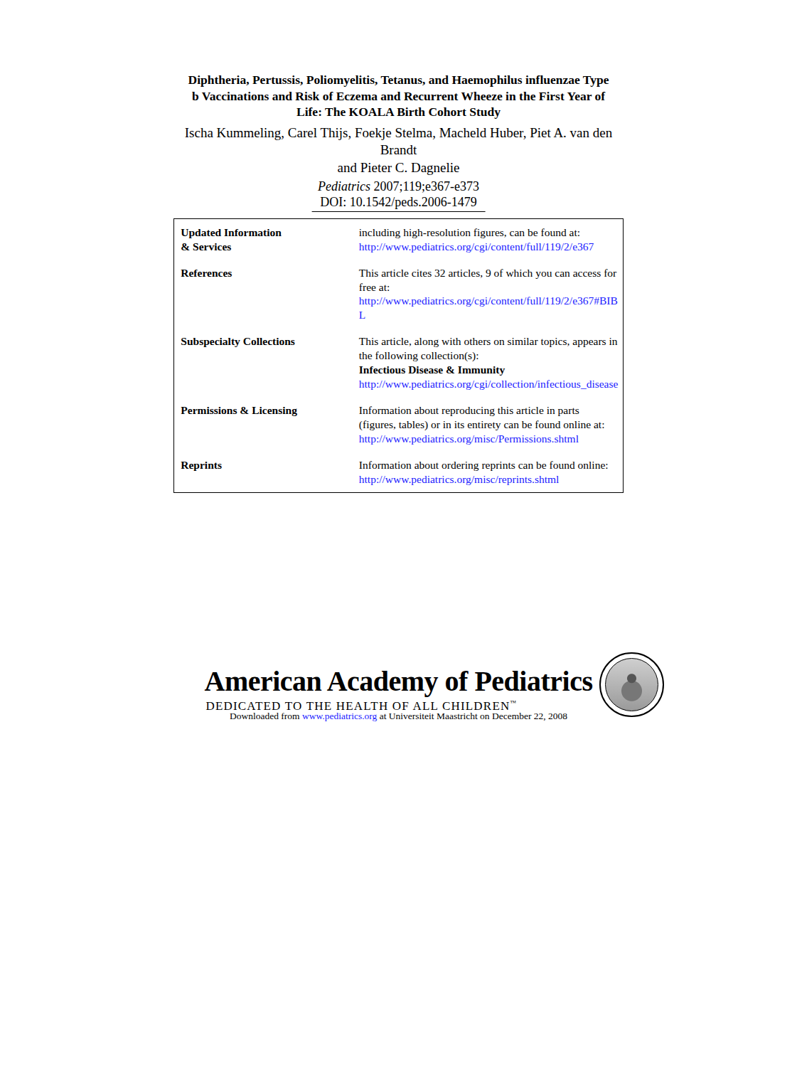Diphtheria, Pertussis, Poliomyelitis, Tetanus, and Haemophilus influenzae Type
b Vaccinations and Risk of Eczema and Recurrent Wheeze in the First Year of
Life: The KOALA Birth Cohort Study
Ischa Kummeling, Carel Thijs, Foekje Stelma, Macheld Huber, Piet A. van den Brandt
and Pieter C. Dagnelie
Pediatrics 2007;119;e367-e373
DOI: 10.1542/peds.2006-1479
| Updated Information & Services | including high-resolution figures, can be found at: http://www.pediatrics.org/cgi/content/full/119/2/e367 |
| References | This article cites 32 articles, 9 of which you can access for free at: http://www.pediatrics.org/cgi/content/full/119/2/e367#BIBL |
| Subspecialty Collections | This article, along with others on similar topics, appears in the following collection(s): Infectious Disease & Immunity http://www.pediatrics.org/cgi/collection/infectious_disease |
| Permissions & Licensing | Information about reproducing this article in parts (figures, tables) or in its entirety can be found online at: http://www.pediatrics.org/misc/Permissions.shtml |
| Reprints | Information about ordering reprints can be found online: http://www.pediatrics.org/misc/reprints.shtml |
American Academy of Pediatrics
DEDICATED TO THE HEALTH OF ALL CHILDREN™
Downloaded from www.pediatrics.org at Universiteit Maastricht on December 22, 2008